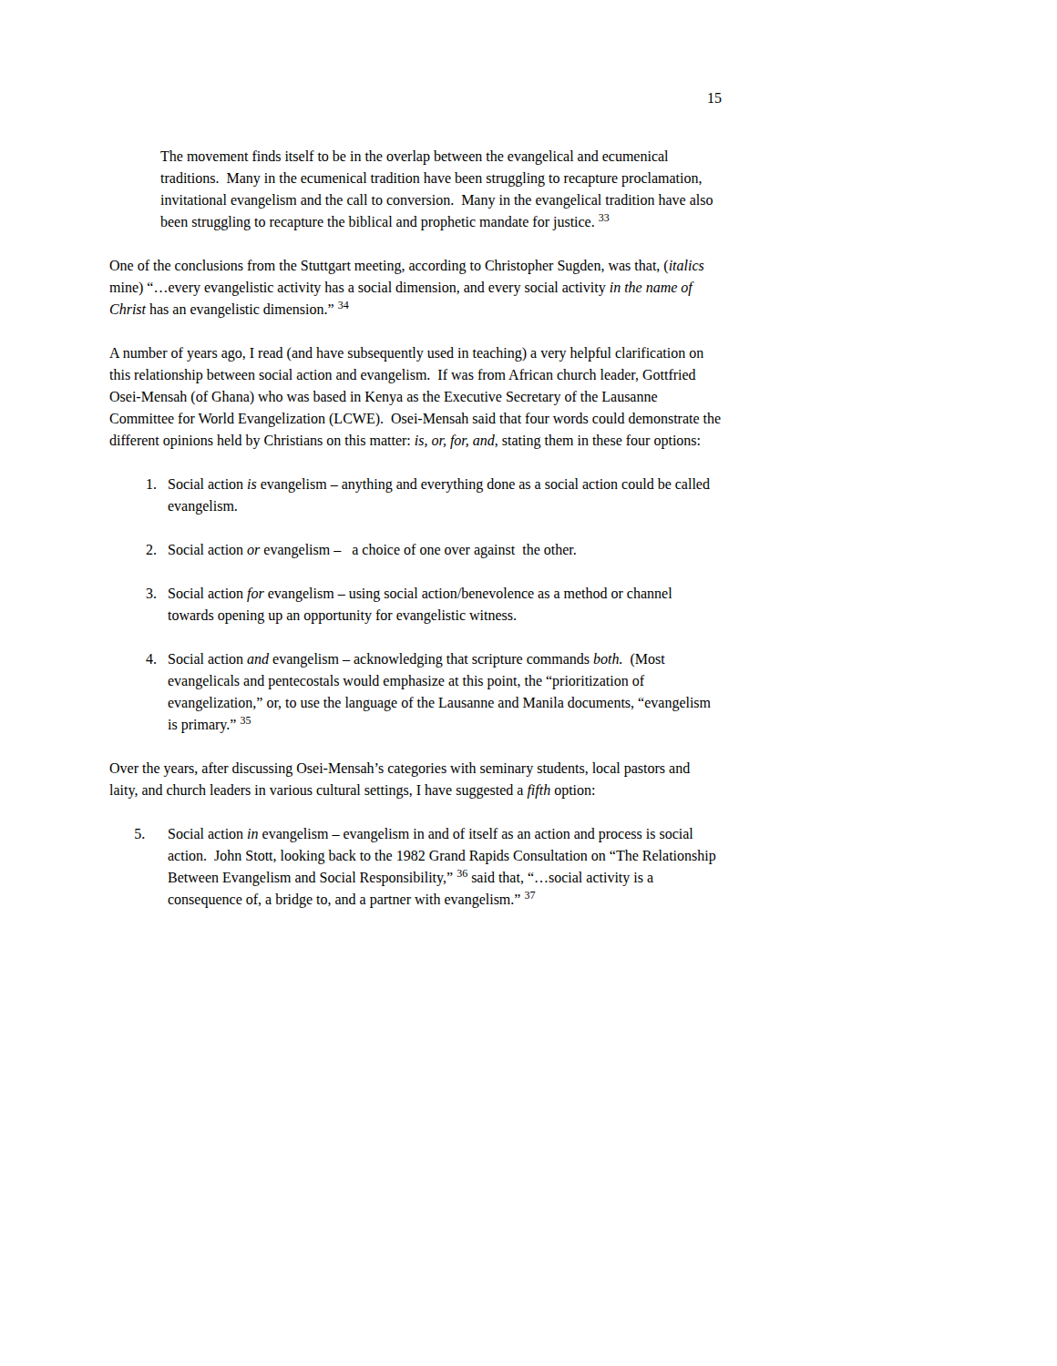15
The movement finds itself to be in the overlap between the evangelical and ecumenical traditions. Many in the ecumenical tradition have been struggling to recapture proclamation, invitational evangelism and the call to conversion. Many in the evangelical tradition have also been struggling to recapture the biblical and prophetic mandate for justice. 33
One of the conclusions from the Stuttgart meeting, according to Christopher Sugden, was that, (italics mine) “…every evangelistic activity has a social dimension, and every social activity in the name of Christ has an evangelistic dimension.” 34
A number of years ago, I read (and have subsequently used in teaching) a very helpful clarification on this relationship between social action and evangelism. If was from African church leader, Gottfried Osei-Mensah (of Ghana) who was based in Kenya as the Executive Secretary of the Lausanne Committee for World Evangelization (LCWE). Osei-Mensah said that four words could demonstrate the different opinions held by Christians on this matter: is, or, for, and, stating them in these four options:
Social action is evangelism – anything and everything done as a social action could be called evangelism.
Social action or evangelism – a choice of one over against the other.
Social action for evangelism – using social action/benevolence as a method or channel towards opening up an opportunity for evangelistic witness.
Social action and evangelism – acknowledging that scripture commands both. (Most evangelicals and pentecostals would emphasize at this point, the “prioritization of evangelization,” or, to use the language of the Lausanne and Manila documents, “evangelism is primary.” 35
Over the years, after discussing Osei-Mensah’s categories with seminary students, local pastors and laity, and church leaders in various cultural settings, I have suggested a fifth option:
Social action in evangelism – evangelism in and of itself as an action and process is social action. John Stott, looking back to the 1982 Grand Rapids Consultation on “The Relationship Between Evangelism and Social Responsibility,” 36 said that, “…social activity is a consequence of, a bridge to, and a partner with evangelism.” 37